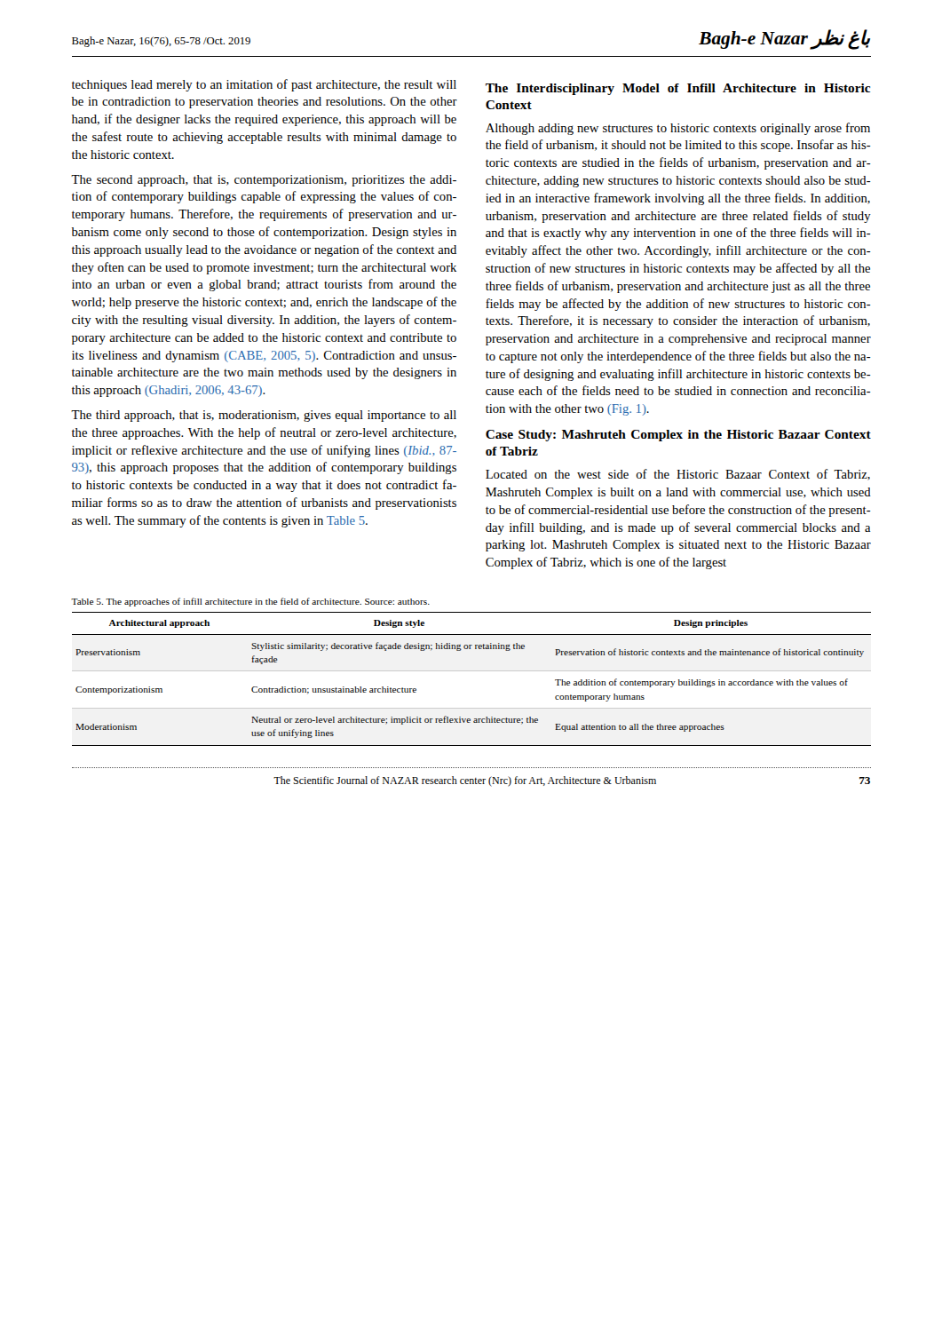Bagh-e Nazar, 16(76), 65-78 /Oct. 2019
Bagh-e Nazar باغ نظر
techniques lead merely to an imitation of past architecture, the result will be in contradiction to preservation theories and resolutions. On the other hand, if the designer lacks the required experience, this approach will be the safest route to achieving acceptable results with minimal damage to the historic context.
The second approach, that is, contemporizationism, prioritizes the addition of contemporary buildings capable of expressing the values of contemporary humans. Therefore, the requirements of preservation and urbanism come only second to those of contemporization. Design styles in this approach usually lead to the avoidance or negation of the context and they often can be used to promote investment; turn the architectural work into an urban or even a global brand; attract tourists from around the world; help preserve the historic context; and, enrich the landscape of the city with the resulting visual diversity. In addition, the layers of contemporary architecture can be added to the historic context and contribute to its liveliness and dynamism (CABE, 2005, 5). Contradiction and unsustainable architecture are the two main methods used by the designers in this approach (Ghadiri, 2006, 43-67).
The third approach, that is, moderationism, gives equal importance to all the three approaches. With the help of neutral or zero-level architecture, implicit or reflexive architecture and the use of unifying lines (Ibid., 87-93), this approach proposes that the addition of contemporary buildings to historic contexts be conducted in a way that it does not contradict familiar forms so as to draw the attention of urbanists and preservationists as well. The summary of the contents is given in Table 5.
The Interdisciplinary Model of Infill Architecture in Historic Context
Although adding new structures to historic contexts originally arose from the field of urbanism, it should not be limited to this scope. Insofar as historic contexts are studied in the fields of urbanism, preservation and architecture, adding new structures to historic contexts should also be studied in an interactive framework involving all the three fields. In addition, urbanism, preservation and architecture are three related fields of study and that is exactly why any intervention in one of the three fields will inevitably affect the other two. Accordingly, infill architecture or the construction of new structures in historic contexts may be affected by all the three fields of urbanism, preservation and architecture just as all the three fields may be affected by the addition of new structures to historic contexts. Therefore, it is necessary to consider the interaction of urbanism, preservation and architecture in a comprehensive and reciprocal manner to capture not only the interdependence of the three fields but also the nature of designing and evaluating infill architecture in historic contexts because each of the fields need to be studied in connection and reconciliation with the other two (Fig. 1).
Case Study: Mashruteh Complex in the Historic Bazaar Context of Tabriz
Located on the west side of the Historic Bazaar Context of Tabriz, Mashruteh Complex is built on a land with commercial use, which used to be of commercial-residential use before the construction of the present-day infill building, and is made up of several commercial blocks and a parking lot. Mashruteh Complex is situated next to the Historic Bazaar Complex of Tabriz, which is one of the largest
Table 5. The approaches of infill architecture in the field of architecture. Source: authors.
| Architectural approach | Design style | Design principles |
| --- | --- | --- |
| Preservationism | Stylistic similarity; decorative façade design; hiding or retaining the façade | Preservation of historic contexts and the maintenance of historical continuity |
| Contemporizationism | Contradiction; unsustainable architecture | The addition of contemporary buildings in accordance with the values of contemporary humans |
| Moderationism | Neutral or zero-level architecture; implicit or reflexive architecture; the use of unifying lines | Equal attention to all the three approaches |
The Scientific Journal of NAZAR research center (Nrc) for Art, Architecture & Urbanism
73